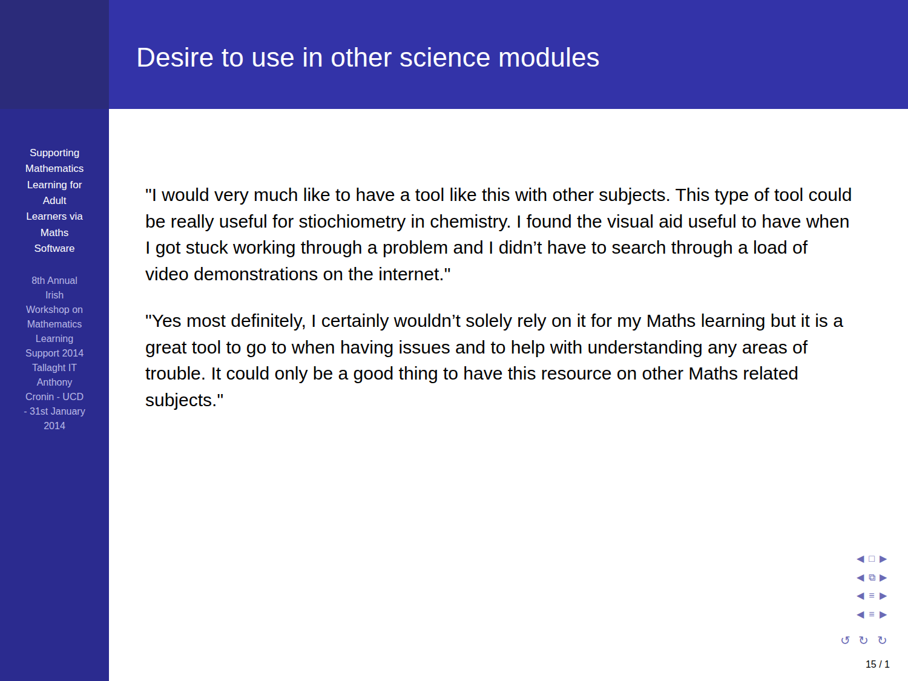Desire to use in other science modules
15
Supporting
Mathematics
Learning for
Adult
Learners via
Maths
Software
8th Annual
Irish
Workshop on
Mathematics
Learning
Support 2014
Tallaght IT
Anthony
Cronin - UCD
- 31st January
2014
"I would very much like to have a tool like this with other subjects. This type of tool could be really useful for stiochiometry in chemistry. I found the visual aid useful to have when I got stuck working through a problem and I didn’t have to search through a load of video demonstrations on the internet."
"Yes most definitely, I certainly wouldn’t solely rely on it for my Maths learning but it is a great tool to go to when having issues and to help with understanding any areas of trouble. It could only be a good thing to have this resource on other Maths related subjects."
◀ □ ▶
◀ ⧉ ▶
◀ ≡ ▶
◀ ≡ ▶
↺ ↻ ↻
15 / 1